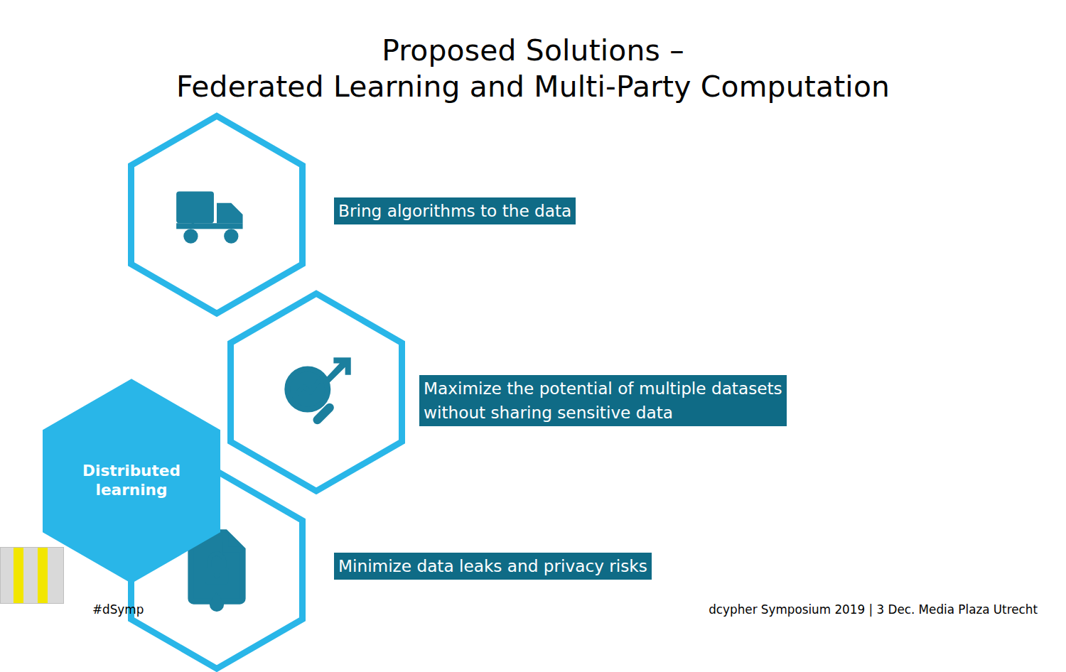Proposed Solutions –
Federated Learning and Multi-Party Computation
f
Distributed
learning
Bring algorithms to the data
Maximize the potential of multiple datasets
without sharing sensitive data
Minimize data leaks and privacy risks
#dSymp dcypher Symposium 2019 | 3 Dec. Media Plaza Utrecht